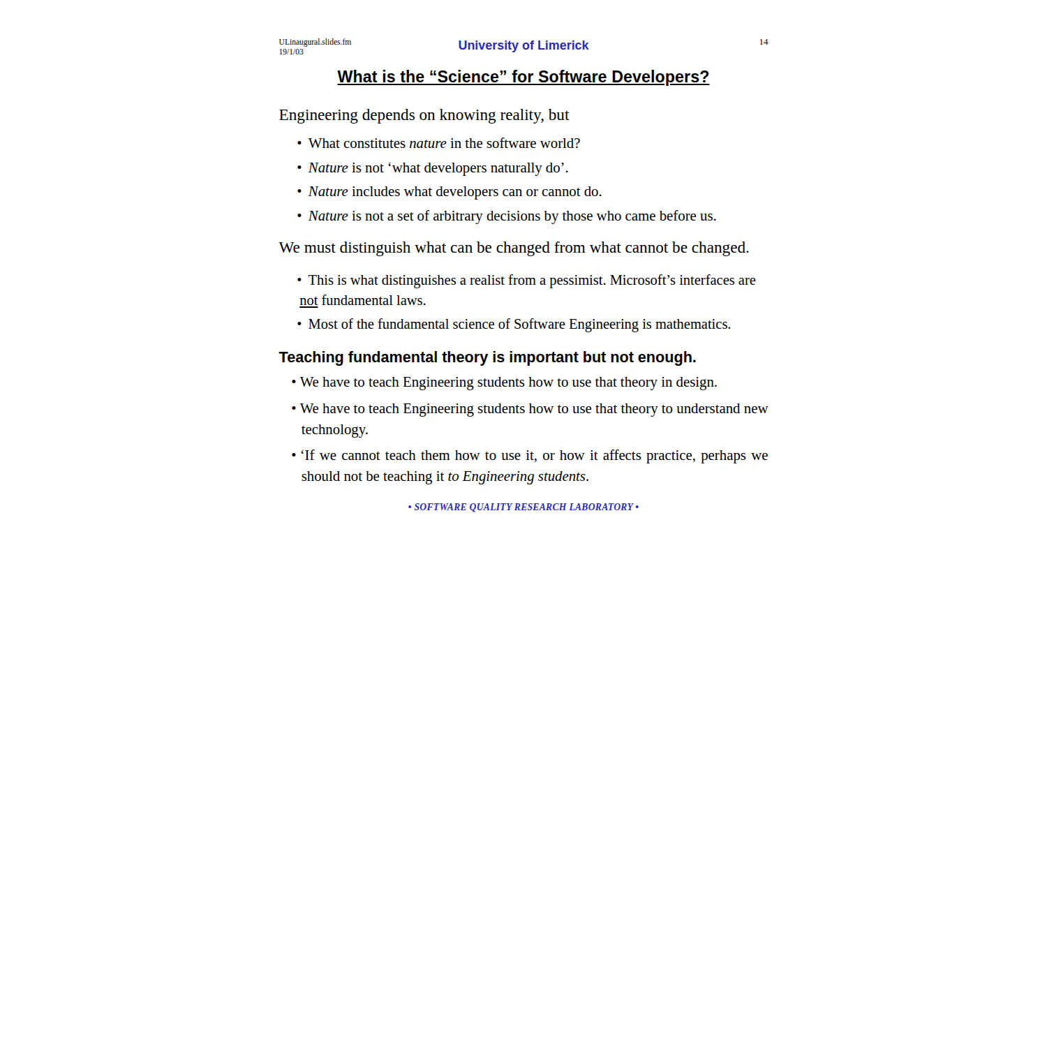ULinaugural.slides.fm
19/1/03
University of Limerick
14
What is the “Science” for Software Developers?
Engineering depends on knowing reality, but
What constitutes nature in the software world?
Nature is not ‘what developers naturally do’.
Nature includes what developers can or cannot do.
Nature is not a set of arbitrary decisions by those who came before us.
We must distinguish what can be changed from what cannot be changed.
This is what distinguishes a realist from a pessimist. Microsoft’s interfaces are not fundamental laws.
Most of the fundamental science of Software Engineering is mathematics.
Teaching fundamental theory is important but not enough.
We have to teach Engineering students how to use that theory in design.
We have to teach Engineering students how to use that theory to understand new technology.
‘If we cannot teach them how to use it, or how it affects practice, perhaps we should not be teaching it to Engineering students.
• SOFTWARE QUALITY RESEARCH LABORATORY •